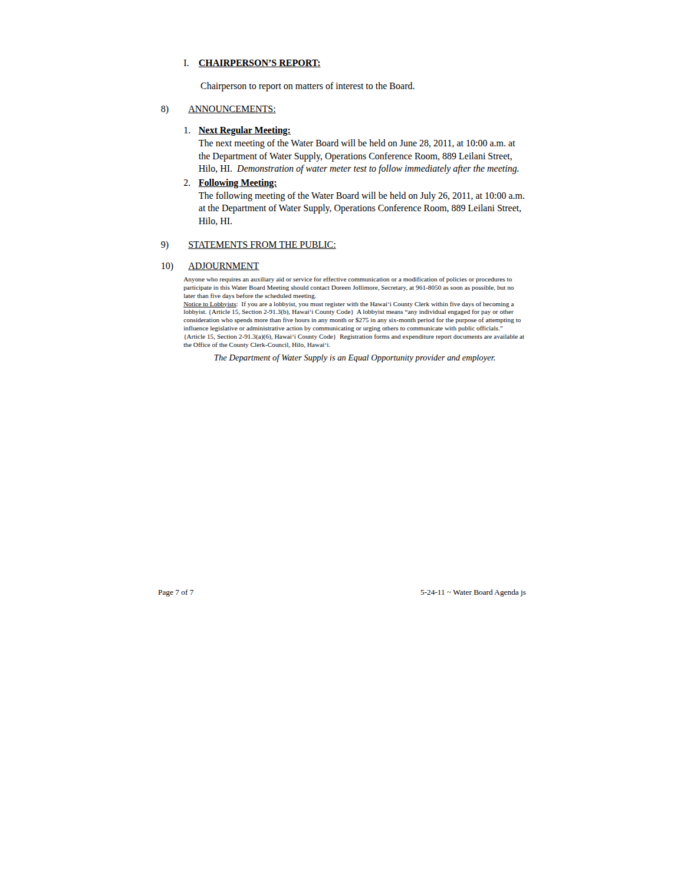I. CHAIRPERSON’S REPORT:
Chairperson to report on matters of interest to the Board.
8)
ANNOUNCEMENTS:
1.
Next Regular Meeting:
The next meeting of the Water Board will be held on June 28, 2011, at 10:00 a.m. at the Department of Water Supply, Operations Conference Room, 889 Leilani Street, Hilo, HI. Demonstration of water meter test to follow immediately after the meeting.
2.
Following Meeting:
The following meeting of the Water Board will be held on July 26, 2011, at 10:00 a.m. at the Department of Water Supply, Operations Conference Room, 889 Leilani Street, Hilo, HI.
9)
STATEMENTS FROM THE PUBLIC:
10)
ADJOURNMENT
Anyone who requires an auxiliary aid or service for effective communication or a modification of policies or procedures to participate in this Water Board Meeting should contact Doreen Jollimore, Secretary, at 961-8050 as soon as possible, but no later than five days before the scheduled meeting.
Notice to Lobbyists: If you are a lobbyist, you must register with the Hawai‘i County Clerk within five days of becoming a lobbyist. {Article 15, Section 2-91.3(b), Hawai‘i County Code} A lobbyist means “any individual engaged for pay or other consideration who spends more than five hours in any month or $275 in any six-month period for the purpose of attempting to influence legislative or administrative action by communicating or urging others to communicate with public officials.” {Article 15, Section 2-91.3(a)(6), Hawai‘i County Code} Registration forms and expenditure report documents are available at the Office of the County Clerk-Council, Hilo, Hawai‘i.
The Department of Water Supply is an Equal Opportunity provider and employer.
Page 7 of 7
5-24-11 ~ Water Board Agenda js